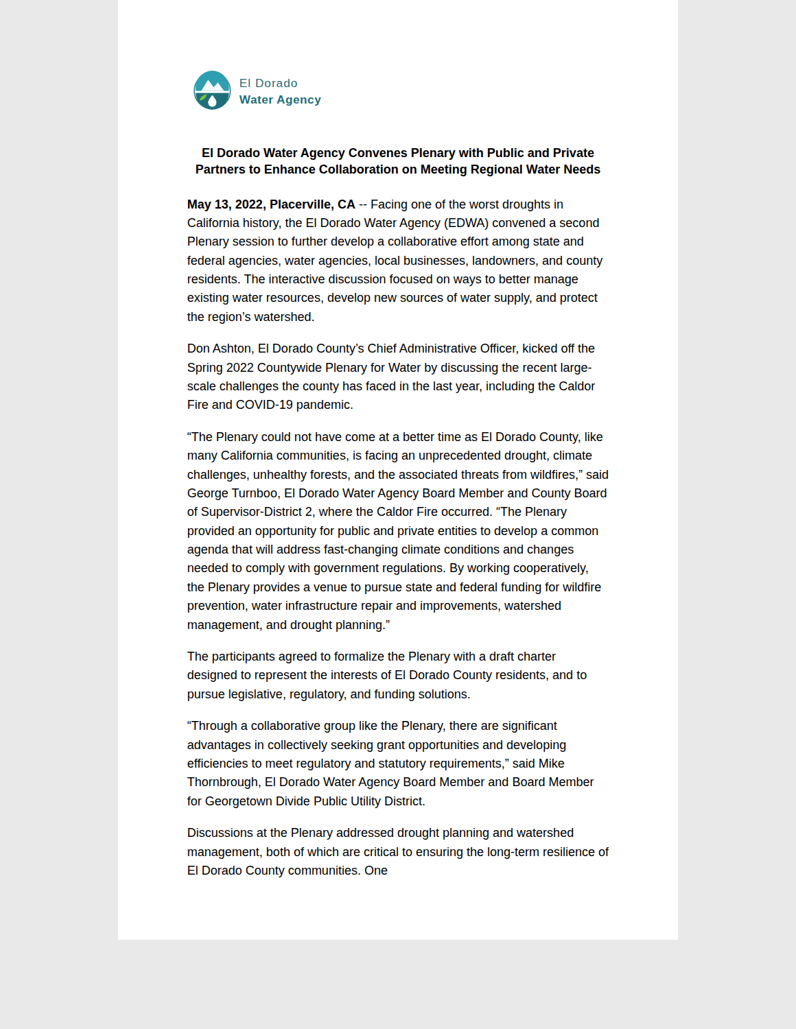El Dorado Water Agency
El Dorado Water Agency Convenes Plenary with Public and Private Partners to Enhance Collaboration on Meeting Regional Water Needs
May 13, 2022, Placerville, CA -- Facing one of the worst droughts in California history, the El Dorado Water Agency (EDWA) convened a second Plenary session to further develop a collaborative effort among state and federal agencies, water agencies, local businesses, landowners, and county residents. The interactive discussion focused on ways to better manage existing water resources, develop new sources of water supply, and protect the region’s watershed.
Don Ashton, El Dorado County’s Chief Administrative Officer, kicked off the Spring 2022 Countywide Plenary for Water by discussing the recent large-scale challenges the county has faced in the last year, including the Caldor Fire and COVID-19 pandemic.
“The Plenary could not have come at a better time as El Dorado County, like many California communities, is facing an unprecedented drought, climate challenges, unhealthy forests, and the associated threats from wildfires,” said George Turnboo, El Dorado Water Agency Board Member and County Board of Supervisor-District 2, where the Caldor Fire occurred. “The Plenary provided an opportunity for public and private entities to develop a common agenda that will address fast-changing climate conditions and changes needed to comply with government regulations. By working cooperatively, the Plenary provides a venue to pursue state and federal funding for wildfire prevention, water infrastructure repair and improvements, watershed management, and drought planning.”
The participants agreed to formalize the Plenary with a draft charter designed to represent the interests of El Dorado County residents, and to pursue legislative, regulatory, and funding solutions.
“Through a collaborative group like the Plenary, there are significant advantages in collectively seeking grant opportunities and developing efficiencies to meet regulatory and statutory requirements,” said Mike Thornbrough, El Dorado Water Agency Board Member and Board Member for Georgetown Divide Public Utility District.
Discussions at the Plenary addressed drought planning and watershed management, both of which are critical to ensuring the long-term resilience of El Dorado County communities. One